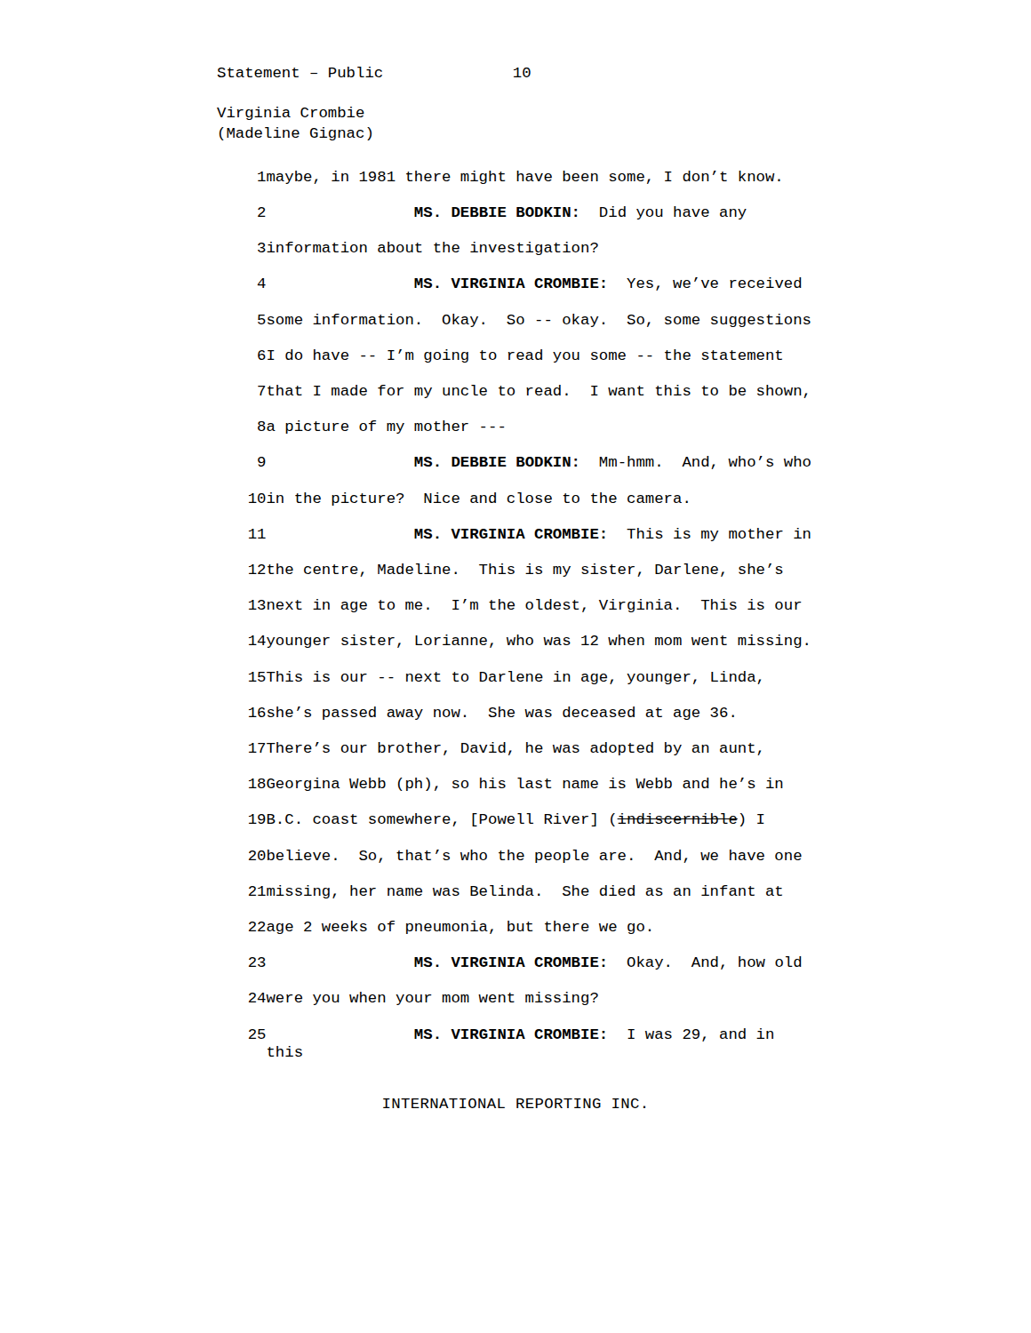Statement – Public 10 Virginia Crombie (Madeline Gignac)
| 1 | maybe, in 1981 there might have been some, I don’t know. |
| 2 | MS. DEBBIE BODKIN: Did you have any |
| 3 | information about the investigation? |
| 4 | MS. VIRGINIA CROMBIE: Yes, we’ve received |
| 5 | some information. Okay. So -- okay. So, some suggestions |
| 6 | I do have -- I’m going to read you some -- the statement |
| 7 | that I made for my uncle to read. I want this to be shown, |
| 8 | a picture of my mother --- |
| 9 | MS. DEBBIE BODKIN: Mm-hmm. And, who’s who |
| 10 | in the picture? Nice and close to the camera. |
| 11 | MS. VIRGINIA CROMBIE: This is my mother in |
| 12 | the centre, Madeline. This is my sister, Darlene, she’s |
| 13 | next in age to me. I’m the oldest, Virginia. This is our |
| 14 | younger sister, Lorianne, who was 12 when mom went missing. |
| 15 | This is our -- next to Darlene in age, younger, Linda, |
| 16 | she’s passed away now. She was deceased at age 36. |
| 17 | There’s our brother, David, he was adopted by an aunt, |
| 18 | Georgina Webb (ph), so his last name is Webb and he’s in |
| 19 | B.C. coast somewhere, [Powell River] ( indiscernible ) I |
| 20 | believe. So, that’s who the people are. And, we have one |
| 21 | missing, her name was Belinda. She died as an infant at |
| 22 | age 2 weeks of pneumonia, but there we go. |
| 23 | MS. VIRGINIA CROMBIE: Okay. And, how old |
| 24 | were you when your mom went missing? |
| 25 | MS. VIRGINIA CROMBIE: I was 29, and in this |
INTERNATIONAL REPORTING INC.